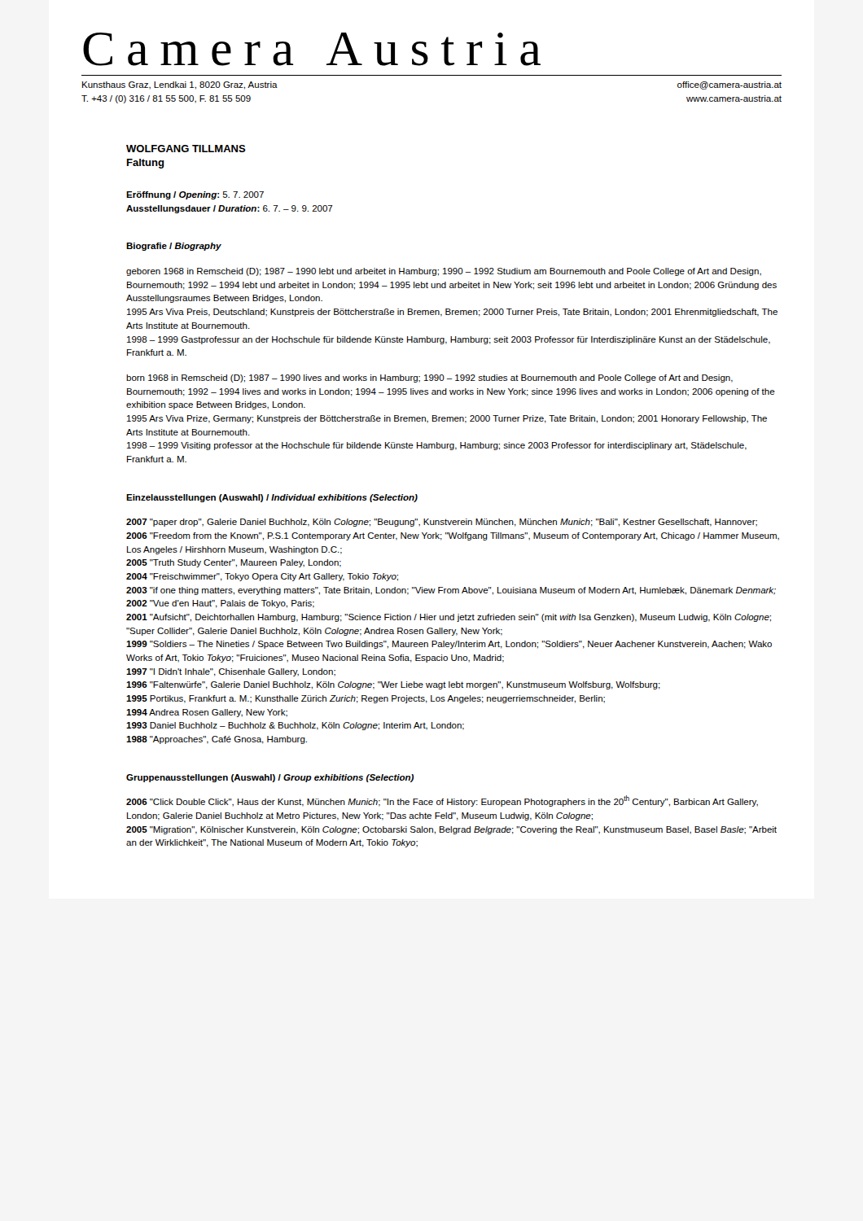Camera Austria
| Kunsthaus Graz, Lendkai 1, 8020 Graz, Austria | office@camera-austria.at |
| T. +43 / (0) 316 / 81 55 500, F. 81 55 509 | www.camera-austria.at |
WOLFGANG TILLMANS Faltung
Eröffnung / Opening: 5. 7. 2007
Ausstellungsdauer / Duration: 6. 7. – 9. 9. 2007
Biografie / Biography
geboren 1968 in Remscheid (D); 1987 – 1990 lebt und arbeitet in Hamburg; 1990 – 1992 Studium am Bournemouth and Poole College of Art and Design, Bournemouth; 1992 – 1994 lebt und arbeitet in London; 1994 – 1995 lebt und arbeitet in New York; seit 1996 lebt und arbeitet in London; 2006 Gründung des Ausstellungsraumes Between Bridges, London.
1995 Ars Viva Preis, Deutschland; Kunstpreis der Böttcherstraße in Bremen, Bremen; 2000 Turner Preis, Tate Britain, London; 2001 Ehrenmitgliedschaft, The Arts Institute at Bournemouth.
1998 – 1999 Gastprofessur an der Hochschule für bildende Künste Hamburg, Hamburg; seit 2003 Professor für Interdisziplinäre Kunst an der Städelschule, Frankfurt a. M.
born 1968 in Remscheid (D); 1987 – 1990 lives and works in Hamburg; 1990 – 1992 studies at Bournemouth and Poole College of Art and Design, Bournemouth; 1992 – 1994 lives and works in London; 1994 – 1995 lives and works in New York; since 1996 lives and works in London; 2006 opening of the exhibition space Between Bridges, London.
1995 Ars Viva Prize, Germany; Kunstpreis der Böttcherstraße in Bremen, Bremen; 2000 Turner Prize, Tate Britain, London; 2001 Honorary Fellowship, The Arts Institute at Bournemouth.
1998 – 1999 Visiting professor at the Hochschule für bildende Künste Hamburg, Hamburg; since 2003 Professor for interdisciplinary art, Städelschule, Frankfurt a. M.
Einzelausstellungen (Auswahl) / Individual exhibitions (Selection)
2007 "paper drop", Galerie Daniel Buchholz, Köln Cologne; "Beugung", Kunstverein München, München Munich; "Bali", Kestner Gesellschaft, Hannover;
2006 "Freedom from the Known", P.S.1 Contemporary Art Center, New York; "Wolfgang Tillmans", Museum of Contemporary Art, Chicago / Hammer Museum, Los Angeles / Hirshhorn Museum, Washington D.C.;
2005 "Truth Study Center", Maureen Paley, London;
2004 "Freischwimmer", Tokyo Opera City Art Gallery, Tokio Tokyo;
2003 "if one thing matters, everything matters", Tate Britain, London; "View From Above", Louisiana Museum of Modern Art, Humlebæk, Dänemark Denmark;
2002 "Vue d'en Haut", Palais de Tokyo, Paris;
2001 "Aufsicht", Deichtorhallen Hamburg, Hamburg; "Science Fiction / Hier und jetzt zufrieden sein" (mit with Isa Genzken), Museum Ludwig, Köln Cologne; "Super Collider", Galerie Daniel Buchholz, Köln Cologne; Andrea Rosen Gallery, New York;
1999 "Soldiers – The Nineties / Space Between Two Buildings", Maureen Paley/Interim Art, London; "Soldiers", Neuer Aachener Kunstverein, Aachen; Wako Works of Art, Tokio Tokyo; "Fruiciones", Museo Nacional Reina Sofia, Espacio Uno, Madrid;
1997 "I Didn't Inhale", Chisenhale Gallery, London;
1996 "Faltenwürfe", Galerie Daniel Buchholz, Köln Cologne; "Wer Liebe wagt lebt morgen", Kunstmuseum Wolfsburg, Wolfsburg;
1995 Portikus, Frankfurt a. M.; Kunsthalle Zürich Zurich; Regen Projects, Los Angeles; neugerriemschneider, Berlin;
1994 Andrea Rosen Gallery, New York;
1993 Daniel Buchholz – Buchholz & Buchholz, Köln Cologne; Interim Art, London;
1988 "Approaches", Café Gnosa, Hamburg.
Gruppenausstellungen (Auswahl) / Group exhibitions (Selection)
2006 "Click Double Click", Haus der Kunst, München Munich; "In the Face of History: European Photographers in the 20th Century", Barbican Art Gallery, London; Galerie Daniel Buchholz at Metro Pictures, New York; "Das achte Feld", Museum Ludwig, Köln Cologne;
2005 "Migration", Kölnischer Kunstverein, Köln Cologne; Octobarski Salon, Belgrad Belgrade; "Covering the Real", Kunstmuseum Basel, Basel Basle; "Arbeit an der Wirklichkeit", The National Museum of Modern Art, Tokio Tokyo;